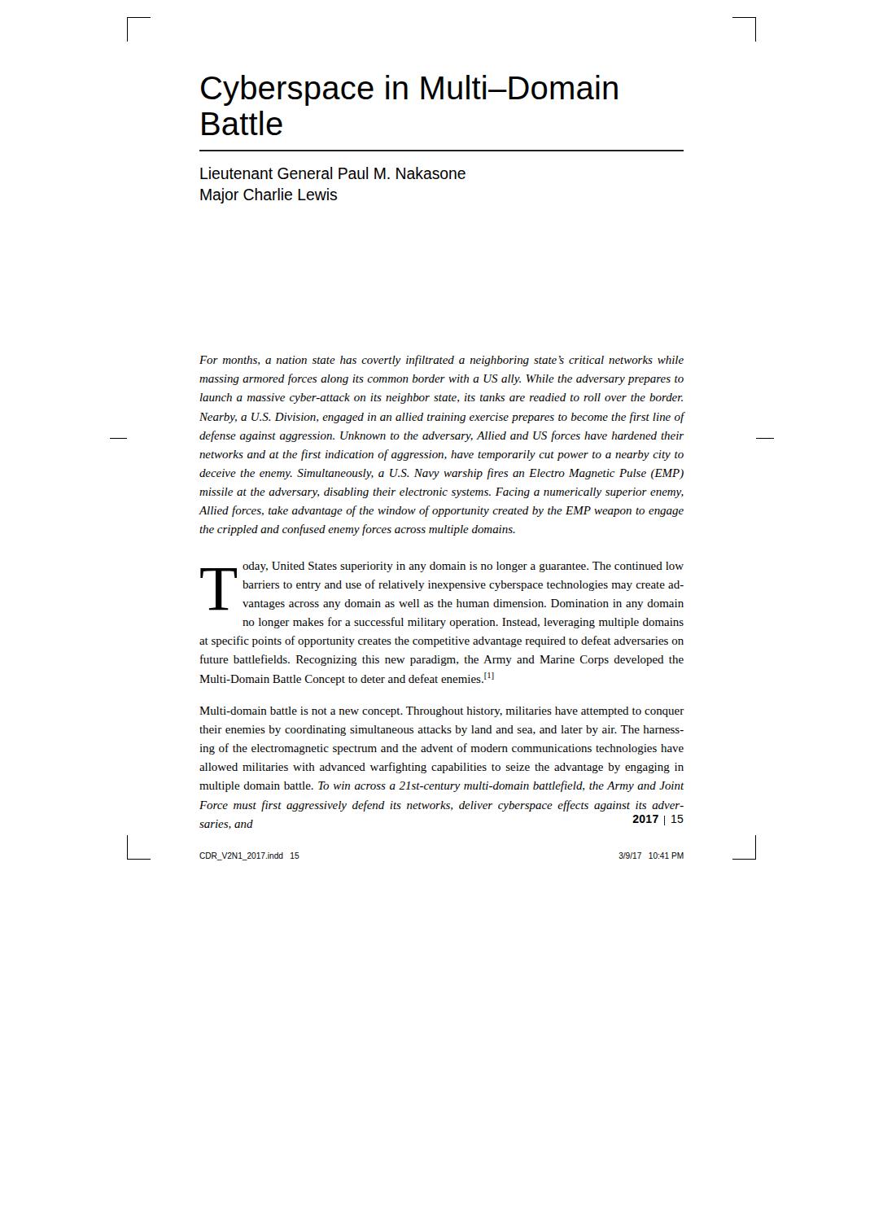Cyberspace in Multi–Domain Battle
Lieutenant General Paul M. Nakasone
Major Charlie Lewis
For months, a nation state has covertly infiltrated a neighboring state’s critical networks while massing armored forces along its common border with a US ally. While the adversary prepares to launch a massive cyber-attack on its neighbor state, its tanks are readied to roll over the border. Nearby, a U.S. Division, engaged in an allied training exercise prepares to become the first line of defense against aggression. Unknown to the adversary, Allied and US forces have hardened their networks and at the first indication of aggression, have temporarily cut power to a nearby city to deceive the enemy. Simultaneously, a U.S. Navy warship fires an Electro Magnetic Pulse (EMP) missile at the adversary, disabling their electronic systems. Facing a numerically superior enemy, Allied forces, take advantage of the window of opportunity created by the EMP weapon to engage the crippled and confused enemy forces across multiple domains.
Today, United States superiority in any domain is no longer a guarantee. The continued low barriers to entry and use of relatively inexpensive cyberspace technologies may create advantages across any domain as well as the human dimension. Domination in any domain no longer makes for a successful military operation. Instead, leveraging multiple domains at specific points of opportunity creates the competitive advantage required to defeat adversaries on future battlefields. Recognizing this new paradigm, the Army and Marine Corps developed the Multi-Domain Battle Concept to deter and defeat enemies.[1]
Multi-domain battle is not a new concept. Throughout history, militaries have attempted to conquer their enemies by coordinating simultaneous attacks by land and sea, and later by air. The harnessing of the electromagnetic spectrum and the advent of modern communications technologies have allowed militaries with advanced warfighting capabilities to seize the advantage by engaging in multiple domain battle. To win across a 21st-century multi-domain battlefield, the Army and Joint Force must first aggressively defend its networks, deliver cyberspace effects against its adversaries, and
2017 15
CDR_V2N1_2017.indd 15 3/9/17 10:41 PM